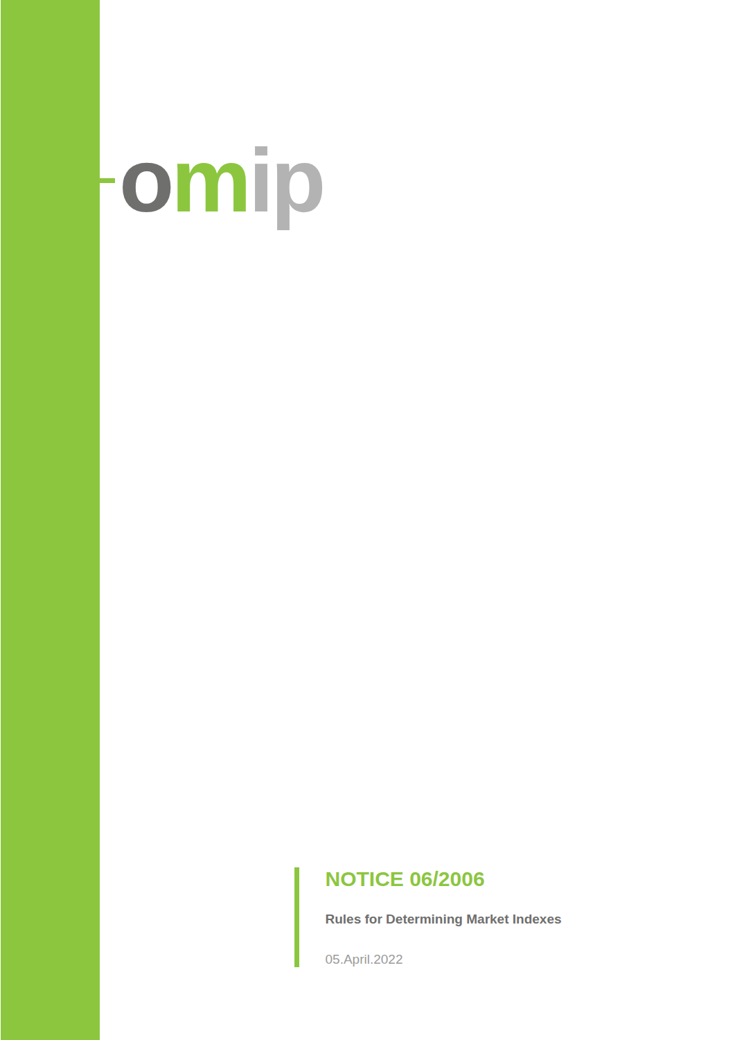omip
NOTICE 06/2006
Rules for Determining Market Indexes
05.April.2022